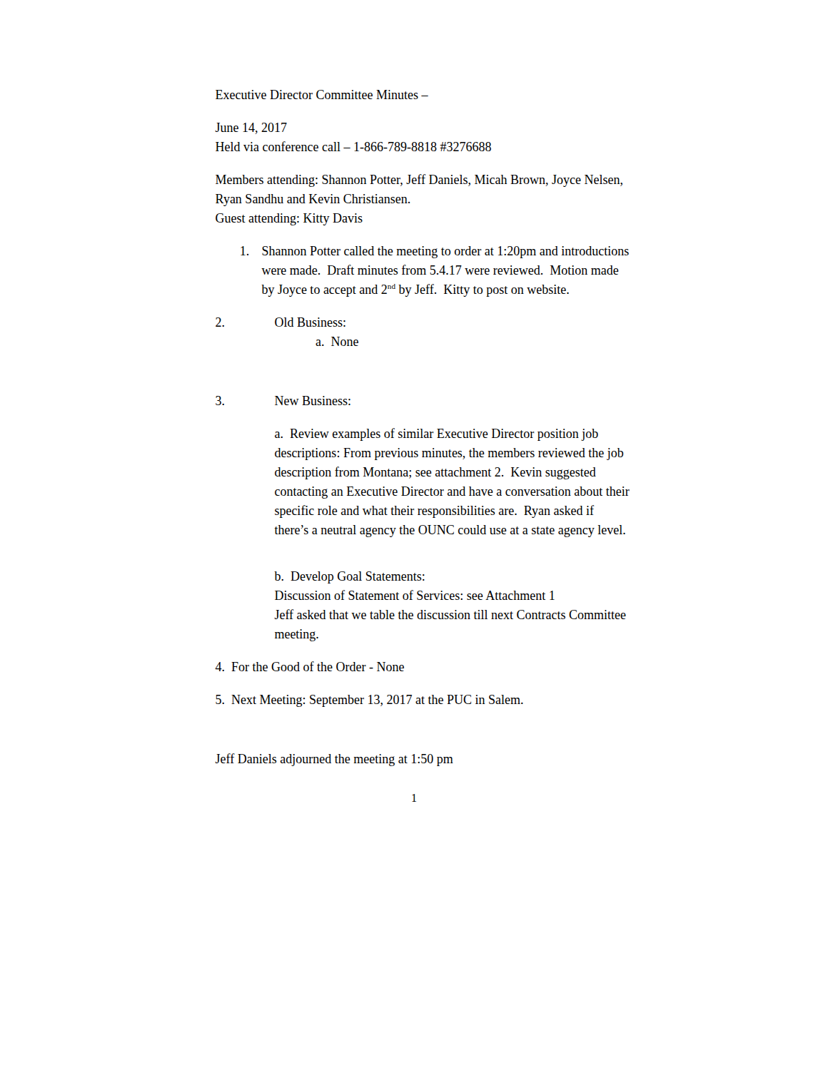Executive Director Committee Minutes –
June 14, 2017
Held via conference call – 1-866-789-8818 #3276688
Members attending: Shannon Potter, Jeff Daniels, Micah Brown, Joyce Nelsen, Ryan Sandhu and Kevin Christiansen.
Guest attending: Kitty Davis
1.
Shannon Potter called the meeting to order at 1:20pm and introductions were made. Draft minutes from 5.4.17 were reviewed. Motion made by Joyce to accept and 2nd by Jeff. Kitty to post on website.
2.
Old Business:
a. None
3.
New Business:
a. Review examples of similar Executive Director position job descriptions: From previous minutes, the members reviewed the job description from Montana; see attachment 2. Kevin suggested contacting an Executive Director and have a conversation about their specific role and what their responsibilities are. Ryan asked if there’s a neutral agency the OUNC could use at a state agency level.
b. Develop Goal Statements:
Discussion of Statement of Services: see Attachment 1
Jeff asked that we table the discussion till next Contracts Committee meeting.
4. For the Good of the Order - None
5. Next Meeting: September 13, 2017 at the PUC in Salem.
Jeff Daniels adjourned the meeting at 1:50 pm
1